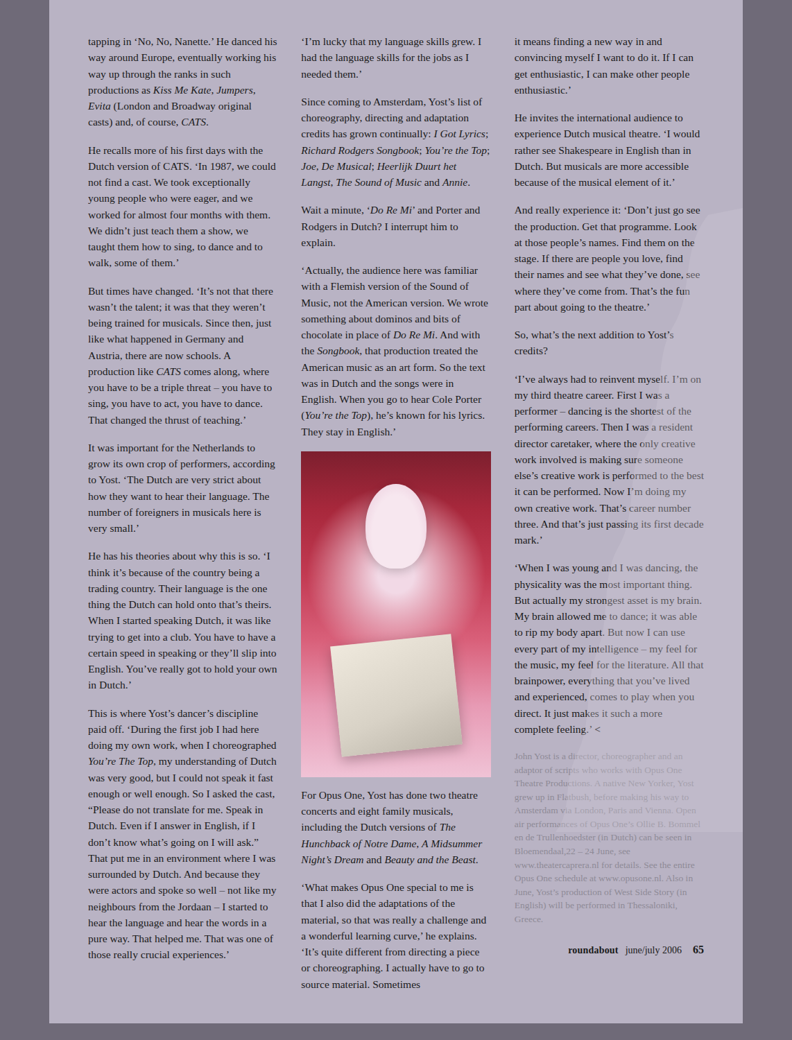tapping in ‘No, No, Nanette.’ He danced his way around Europe, eventually working his way up through the ranks in such productions as Kiss Me Kate, Jumpers, Evita (London and Broadway original casts) and, of course, CATS.
He recalls more of his first days with the Dutch version of CATS. ‘In 1987, we could not find a cast. We took exceptionally young people who were eager, and we worked for almost four months with them. We didn’t just teach them a show, we taught them how to sing, to dance and to walk, some of them.’
But times have changed. ‘It’s not that there wasn’t the talent; it was that they weren’t being trained for musicals. Since then, just like what happened in Germany and Austria, there are now schools. A production like CATS comes along, where you have to be a triple threat – you have to sing, you have to act, you have to dance. That changed the thrust of teaching.’
It was important for the Netherlands to grow its own crop of performers, according to Yost. ‘The Dutch are very strict about how they want to hear their language. The number of foreigners in musicals here is very small.’
He has his theories about why this is so. ‘I think it’s because of the country being a trading country. Their language is the one thing the Dutch can hold onto that’s theirs. When I started speaking Dutch, it was like trying to get into a club. You have to have a certain speed in speaking or they’ll slip into English. You’ve really got to hold your own in Dutch.’
This is where Yost’s dancer’s discipline paid off. ‘During the first job I had here doing my own work, when I choreographed You’re The Top, my understanding of Dutch was very good, but I could not speak it fast enough or well enough. So I asked the cast, “Please do not translate for me. Speak in Dutch. Even if I answer in English, if I don’t know what’s going on I will ask.” That put me in an environment where I was surrounded by Dutch. And because they were actors and spoke so well – not like my neighbours from the Jordaan – I started to hear the language and hear the words in a pure way. That helped me. That was one of those really crucial experiences.’
‘I’m lucky that my language skills grew. I had the language skills for the jobs as I needed them.’
Since coming to Amsterdam, Yost’s list of choreography, directing and adaptation credits has grown continually: I Got Lyrics; Richard Rodgers Songbook; You’re the Top; Joe, De Musical; Heerlijk Duurt het Langst, The Sound of Music and Annie.
Wait a minute, ‘Do Re Mi’ and Porter and Rodgers in Dutch? I interrupt him to explain.
‘Actually, the audience here was familiar with a Flemish version of the Sound of Music, not the American version. We wrote something about dominos and bits of chocolate in place of Do Re Mi. And with the Songbook, that production treated the American music as an art form. So the text was in Dutch and the songs were in English. When you go to hear Cole Porter (You’re the Top), he’s known for his lyrics. They stay in English.’
For Opus One, Yost has done two theatre concerts and eight family musicals, including the Dutch versions of The Hunchback of Notre Dame, A Midsummer Night’s Dream and Beauty and the Beast.
‘What makes Opus One special to me is that I also did the adaptations of the material, so that was really a challenge and a wonderful learning curve,’ he explains. ‘It’s quite different from directing a piece or choreographing. I actually have to go to source material. Sometimes
it means finding a new way in and convincing myself I want to do it. If I can get enthusiastic, I can make other people enthusiastic.’
He invites the international audience to experience Dutch musical theatre. ‘I would rather see Shakespeare in English than in Dutch. But musicals are more accessible because of the musical element of it.’
And really experience it: ‘Don’t just go see the production. Get that programme. Look at those people’s names. Find them on the stage. If there are people you love, find their names and see what they’ve done, see where they’ve come from. That’s the fun part about going to the theatre.’
So, what’s the next addition to Yost’s credits?
‘I’ve always had to reinvent myself. I’m on my third theatre career. First I was a performer – dancing is the shortest of the performing careers. Then I was a resident director caretaker, where the only creative work involved is making sure someone else’s creative work is performed to the best it can be performed. Now I’m doing my own creative work. That’s career number three. And that’s just passing its first decade mark.’
‘When I was young and I was dancing, the physicality was the most important thing. But actually my strongest asset is my brain. My brain allowed me to dance; it was able to rip my body apart. But now I can use every part of my intelligence – my feel for the music, my feel for the literature. All that brainpower, everything that you’ve lived and experienced, comes to play when you direct. It just makes it such a more complete feeling.’ <
John Yost is a director, choreographer and an adaptor of scripts who works with Opus One Theatre Productions. A native New Yorker, Yost grew up in Flatbush, before making his way to Amsterdam via London, Paris and Vienna. Open air performances of Opus One’s Ollie B. Bommel en de Trullenhoedster (in Dutch) can be seen in Bloemendaal,22 – 24 June, see www.theatercaprera.nl for details. See the entire Opus One schedule at www.opusone.nl. Also in June, Yost’s production of West Side Story (in English) will be performed in Thessaloniki, Greece.
roundabout june/july 2006 65